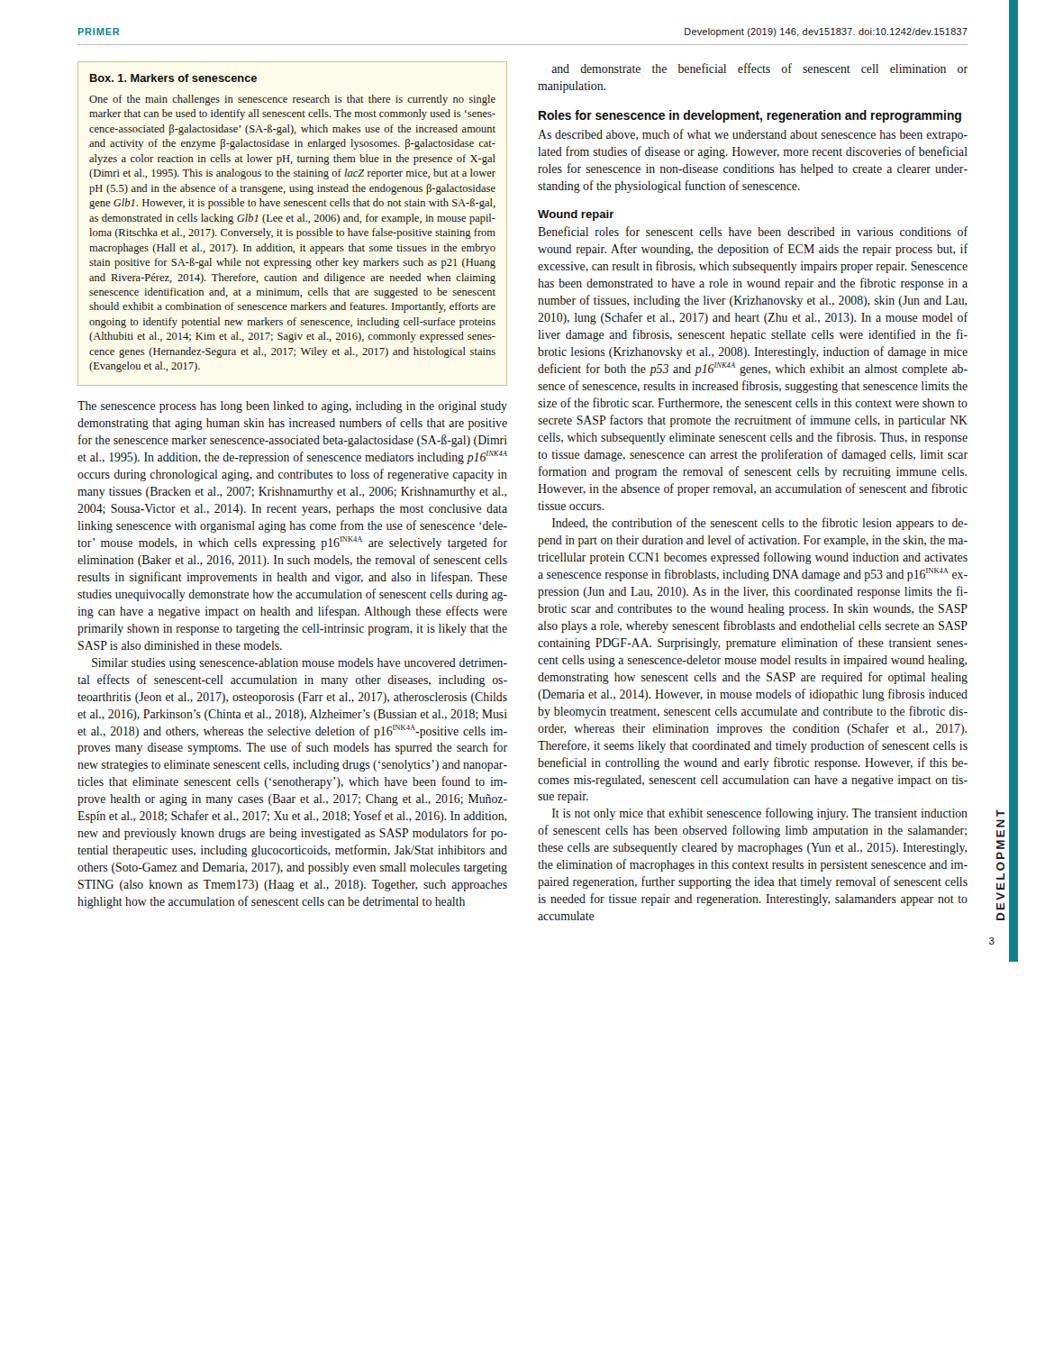PRIMER
Development (2019) 146, dev151837. doi:10.1242/dev.151837
Box. 1. Markers of senescence
One of the main challenges in senescence research is that there is currently no single marker that can be used to identify all senescent cells. The most commonly used is ‘senescence-associated β-galactosidase’ (SA-ß-gal), which makes use of the increased amount and activity of the enzyme β-galactosidase in enlarged lysosomes. β-galactosidase catalyzes a color reaction in cells at lower pH, turning them blue in the presence of X-gal (Dimri et al., 1995). This is analogous to the staining of lacZ reporter mice, but at a lower pH (5.5) and in the absence of a transgene, using instead the endogenous β-galactosidase gene Glb1. However, it is possible to have senescent cells that do not stain with SA-ß-gal, as demonstrated in cells lacking Glb1 (Lee et al., 2006) and, for example, in mouse papilloma (Ritschka et al., 2017). Conversely, it is possible to have false-positive staining from macrophages (Hall et al., 2017). In addition, it appears that some tissues in the embryo stain positive for SA-ß-gal while not expressing other key markers such as p21 (Huang and Rivera-Pérez, 2014). Therefore, caution and diligence are needed when claiming senescence identification and, at a minimum, cells that are suggested to be senescent should exhibit a combination of senescence markers and features. Importantly, efforts are ongoing to identify potential new markers of senescence, including cell-surface proteins (Althubiti et al., 2014; Kim et al., 2017; Sagiv et al., 2016), commonly expressed senescence genes (Hernandez-Segura et al., 2017; Wiley et al., 2017) and histological stains (Evangelou et al., 2017).
The senescence process has long been linked to aging, including in the original study demonstrating that aging human skin has increased numbers of cells that are positive for the senescence marker senescence-associated beta-galactosidase (SA-ß-gal) (Dimri et al., 1995). In addition, the de-repression of senescence mediators including p16INK4A occurs during chronological aging, and contributes to loss of regenerative capacity in many tissues (Bracken et al., 2007; Krishnamurthy et al., 2006; Krishnamurthy et al., 2004; Sousa-Victor et al., 2014). In recent years, perhaps the most conclusive data linking senescence with organismal aging has come from the use of senescence ‘deletor’ mouse models, in which cells expressing p16INK4A are selectively targeted for elimination (Baker et al., 2016, 2011). In such models, the removal of senescent cells results in significant improvements in health and vigor, and also in lifespan. These studies unequivocally demonstrate how the accumulation of senescent cells during aging can have a negative impact on health and lifespan. Although these effects were primarily shown in response to targeting the cell-intrinsic program, it is likely that the SASP is also diminished in these models.
Similar studies using senescence-ablation mouse models have uncovered detrimental effects of senescent-cell accumulation in many other diseases, including osteoarthritis (Jeon et al., 2017), osteoporosis (Farr et al., 2017), atherosclerosis (Childs et al., 2016), Parkinson’s (Chinta et al., 2018), Alzheimer’s (Bussian et al., 2018; Musi et al., 2018) and others, whereas the selective deletion of p16INK4A-positive cells improves many disease symptoms. The use of such models has spurred the search for new strategies to eliminate senescent cells, including drugs (‘senolytics’) and nanoparticles that eliminate senescent cells (‘senotherapy’), which have been found to improve health or aging in many cases (Baar et al., 2017; Chang et al., 2016; Muñoz-Espín et al., 2018; Schafer et al., 2017; Xu et al., 2018; Yosef et al., 2016). In addition, new and previously known drugs are being investigated as SASP modulators for potential therapeutic uses, including glucocorticoids, metformin, Jak/Stat inhibitors and others (Soto-Gamez and Demaria, 2017), and possibly even small molecules targeting STING (also known as Tmem173) (Haag et al., 2018). Together, such approaches highlight how the accumulation of senescent cells can be detrimental to health
and demonstrate the beneficial effects of senescent cell elimination or manipulation.
Roles for senescence in development, regeneration and reprogramming
As described above, much of what we understand about senescence has been extrapolated from studies of disease or aging. However, more recent discoveries of beneficial roles for senescence in non-disease conditions has helped to create a clearer understanding of the physiological function of senescence.
Wound repair
Beneficial roles for senescent cells have been described in various conditions of wound repair. After wounding, the deposition of ECM aids the repair process but, if excessive, can result in fibrosis, which subsequently impairs proper repair. Senescence has been demonstrated to have a role in wound repair and the fibrotic response in a number of tissues, including the liver (Krizhanovsky et al., 2008), skin (Jun and Lau, 2010), lung (Schafer et al., 2017) and heart (Zhu et al., 2013). In a mouse model of liver damage and fibrosis, senescent hepatic stellate cells were identified in the fibrotic lesions (Krizhanovsky et al., 2008). Interestingly, induction of damage in mice deficient for both the p53 and p16INK4A genes, which exhibit an almost complete absence of senescence, results in increased fibrosis, suggesting that senescence limits the size of the fibrotic scar. Furthermore, the senescent cells in this context were shown to secrete SASP factors that promote the recruitment of immune cells, in particular NK cells, which subsequently eliminate senescent cells and the fibrosis. Thus, in response to tissue damage, senescence can arrest the proliferation of damaged cells, limit scar formation and program the removal of senescent cells by recruiting immune cells. However, in the absence of proper removal, an accumulation of senescent and fibrotic tissue occurs.
Indeed, the contribution of the senescent cells to the fibrotic lesion appears to depend in part on their duration and level of activation. For example, in the skin, the matricellular protein CCN1 becomes expressed following wound induction and activates a senescence response in fibroblasts, including DNA damage and p53 and p16INK4A expression (Jun and Lau, 2010). As in the liver, this coordinated response limits the fibrotic scar and contributes to the wound healing process. In skin wounds, the SASP also plays a role, whereby senescent fibroblasts and endothelial cells secrete an SASP containing PDGF-AA. Surprisingly, premature elimination of these transient senescent cells using a senescence-deletor mouse model results in impaired wound healing, demonstrating how senescent cells and the SASP are required for optimal healing (Demaria et al., 2014). However, in mouse models of idiopathic lung fibrosis induced by bleomycin treatment, senescent cells accumulate and contribute to the fibrotic disorder, whereas their elimination improves the condition (Schafer et al., 2017). Therefore, it seems likely that coordinated and timely production of senescent cells is beneficial in controlling the wound and early fibrotic response. However, if this becomes mis-regulated, senescent cell accumulation can have a negative impact on tissue repair.
It is not only mice that exhibit senescence following injury. The transient induction of senescent cells has been observed following limb amputation in the salamander; these cells are subsequently cleared by macrophages (Yun et al., 2015). Interestingly, the elimination of macrophages in this context results in persistent senescence and impaired regeneration, further supporting the idea that timely removal of senescent cells is needed for tissue repair and regeneration. Interestingly, salamanders appear not to accumulate
DEVELOPMENT
3